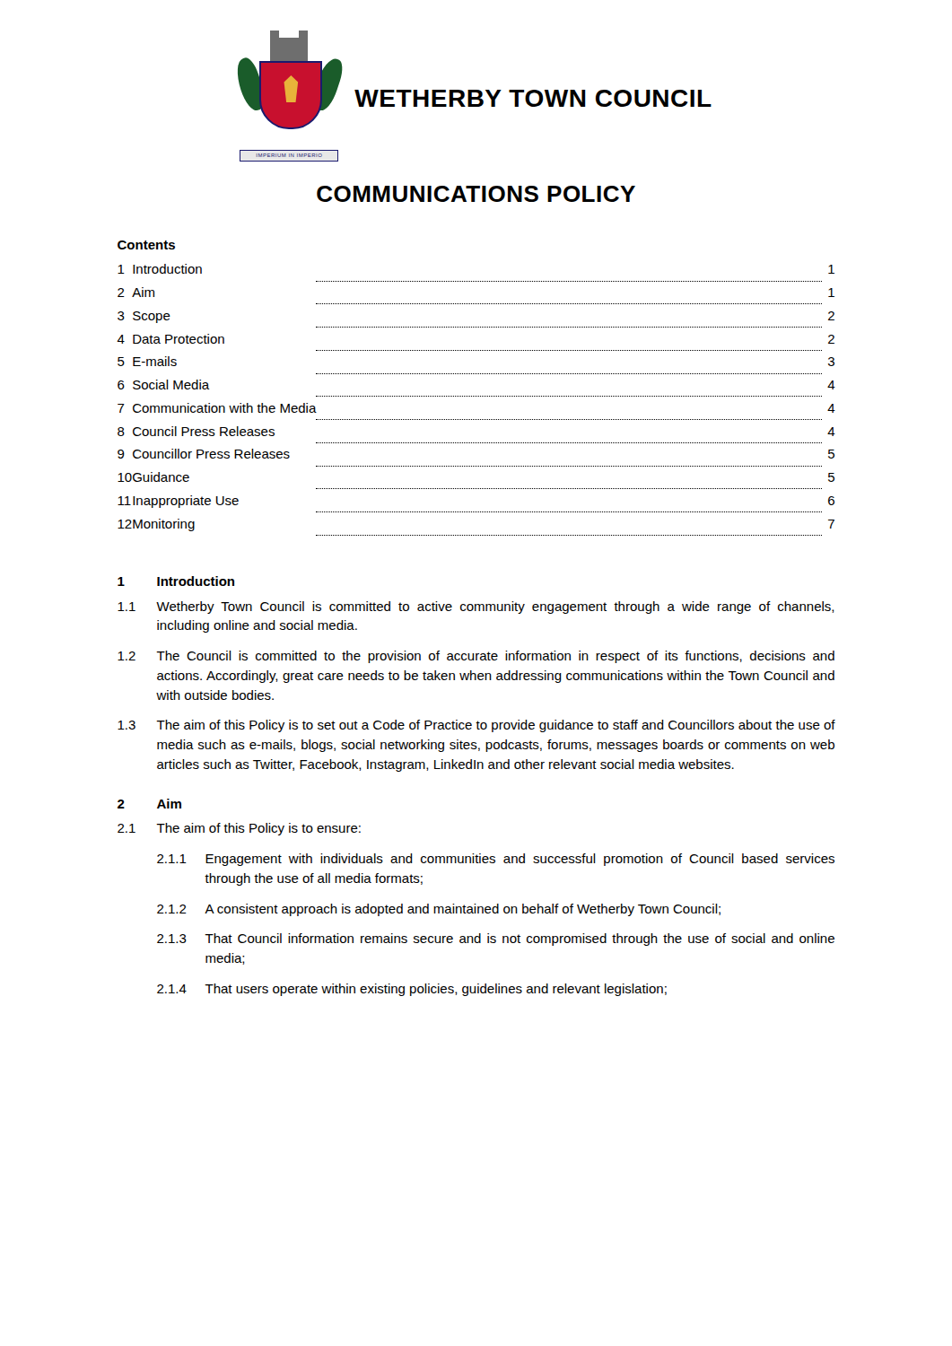IMPERIUM IN IMPERIO
WETHERBY TOWN COUNCIL
COMMUNICATIONS POLICY
Contents
| 1 | Introduction | | 1 |
| 2 | Aim | | 1 |
| 3 | Scope | | 2 |
| 4 | Data Protection | | 2 |
| 5 | E-mails | | 3 |
| 6 | Social Media | | 4 |
| 7 | Communication with the Media | | 4 |
| 8 | Council Press Releases | | 4 |
| 9 | Councillor Press Releases | | 5 |
| 10 | Guidance | | 5 |
| 11 | Inappropriate Use | | 6 |
| 12 | Monitoring | | 7 |
1 Introduction
1.1 Wetherby Town Council is committed to active community engagement through a wide range of channels, including online and social media.
1.2 The Council is committed to the provision of accurate information in respect of its functions, decisions and actions. Accordingly, great care needs to be taken when addressing communications within the Town Council and with outside bodies.
1.3 The aim of this Policy is to set out a Code of Practice to provide guidance to staff and Councillors about the use of media such as e-mails, blogs, social networking sites, podcasts, forums, messages boards or comments on web articles such as Twitter, Facebook, Instagram, LinkedIn and other relevant social media websites.
2 Aim
2.1 The aim of this Policy is to ensure:
2.1.1 Engagement with individuals and communities and successful promotion of Council based services through the use of all media formats;
2.1.2 A consistent approach is adopted and maintained on behalf of Wetherby Town Council;
2.1.3 That Council information remains secure and is not compromised through the use of social and online media;
2.1.4 That users operate within existing policies, guidelines and relevant legislation;